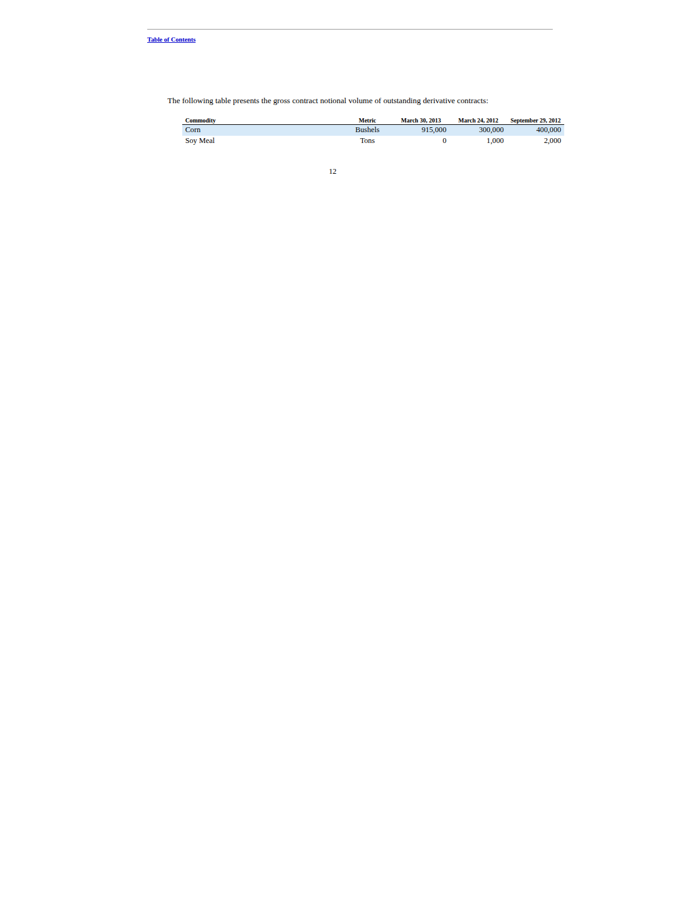Table of Contents
The following table presents the gross contract notional volume of outstanding derivative contracts:
| Commodity | Metric | March 30, 2013 | March 24, 2012 | September 29, 2012 |
| --- | --- | --- | --- | --- |
| Corn | Bushels | 915,000 | 300,000 | 400,000 |
| Soy Meal | Tons | 0 | 1,000 | 2,000 |
12